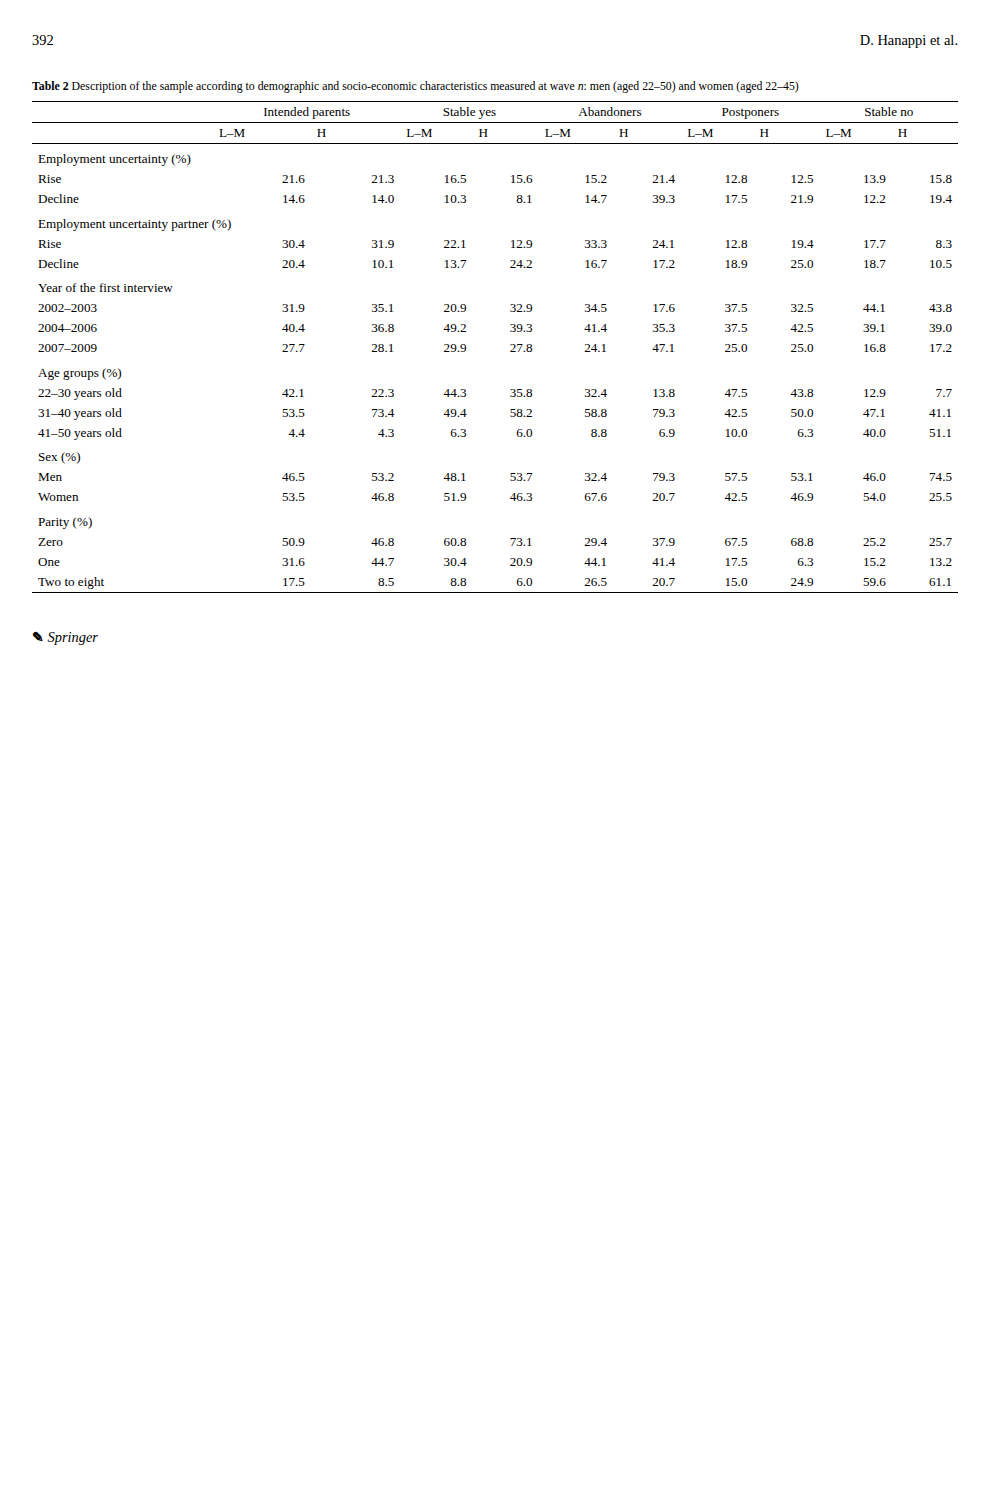392
D. Hanappi et al.
Table 2 Description of the sample according to demographic and socio-economic characteristics measured at wave n : men (aged 22–50) and women (aged 22–45)
| | Intended parents | Stable yes | Abandoners | Postponers | Stable no |
| --- | --- | --- | --- | --- | --- |
| | L–M | H | L–M | H | L–M | H | L–M | H | L–M | H |
| Employment uncertainty (%) |
| Rise | 21.6 | 21.3 | 16.5 | 15.6 | 15.2 | 21.4 | 12.8 | 12.5 | 13.9 | 15.8 |
| Decline | 14.6 | 14.0 | 10.3 | 8.1 | 14.7 | 39.3 | 17.5 | 21.9 | 12.2 | 19.4 |
| Employment uncertainty partner (%) |
| Rise | 30.4 | 31.9 | 22.1 | 12.9 | 33.3 | 24.1 | 12.8 | 19.4 | 17.7 | 8.3 |
| Decline | 20.4 | 10.1 | 13.7 | 24.2 | 16.7 | 17.2 | 18.9 | 25.0 | 18.7 | 10.5 |
| Year of the first interview |
| 2002–2003 | 31.9 | 35.1 | 20.9 | 32.9 | 34.5 | 17.6 | 37.5 | 32.5 | 44.1 | 43.8 |
| 2004–2006 | 40.4 | 36.8 | 49.2 | 39.3 | 41.4 | 35.3 | 37.5 | 42.5 | 39.1 | 39.0 |
| 2007–2009 | 27.7 | 28.1 | 29.9 | 27.8 | 24.1 | 47.1 | 25.0 | 25.0 | 16.8 | 17.2 |
| Age groups (%) |
| 22–30 years old | 42.1 | 22.3 | 44.3 | 35.8 | 32.4 | 13.8 | 47.5 | 43.8 | 12.9 | 7.7 |
| 31–40 years old | 53.5 | 73.4 | 49.4 | 58.2 | 58.8 | 79.3 | 42.5 | 50.0 | 47.1 | 41.1 |
| 41–50 years old | 4.4 | 4.3 | 6.3 | 6.0 | 8.8 | 6.9 | 10.0 | 6.3 | 40.0 | 51.1 |
| Sex (%) |
| Men | 46.5 | 53.2 | 48.1 | 53.7 | 32.4 | 79.3 | 57.5 | 53.1 | 46.0 | 74.5 |
| Women | 53.5 | 46.8 | 51.9 | 46.3 | 67.6 | 20.7 | 42.5 | 46.9 | 54.0 | 25.5 |
| Parity (%) |
| Zero | 50.9 | 46.8 | 60.8 | 73.1 | 29.4 | 37.9 | 67.5 | 68.8 | 25.2 | 25.7 |
| One | 31.6 | 44.7 | 30.4 | 20.9 | 44.1 | 41.4 | 17.5 | 6.3 | 15.2 | 13.2 |
| Two to eight | 17.5 | 8.5 | 8.8 | 6.0 | 26.5 | 20.7 | 15.0 | 24.9 | 59.6 | 61.1 |
✎ Springer